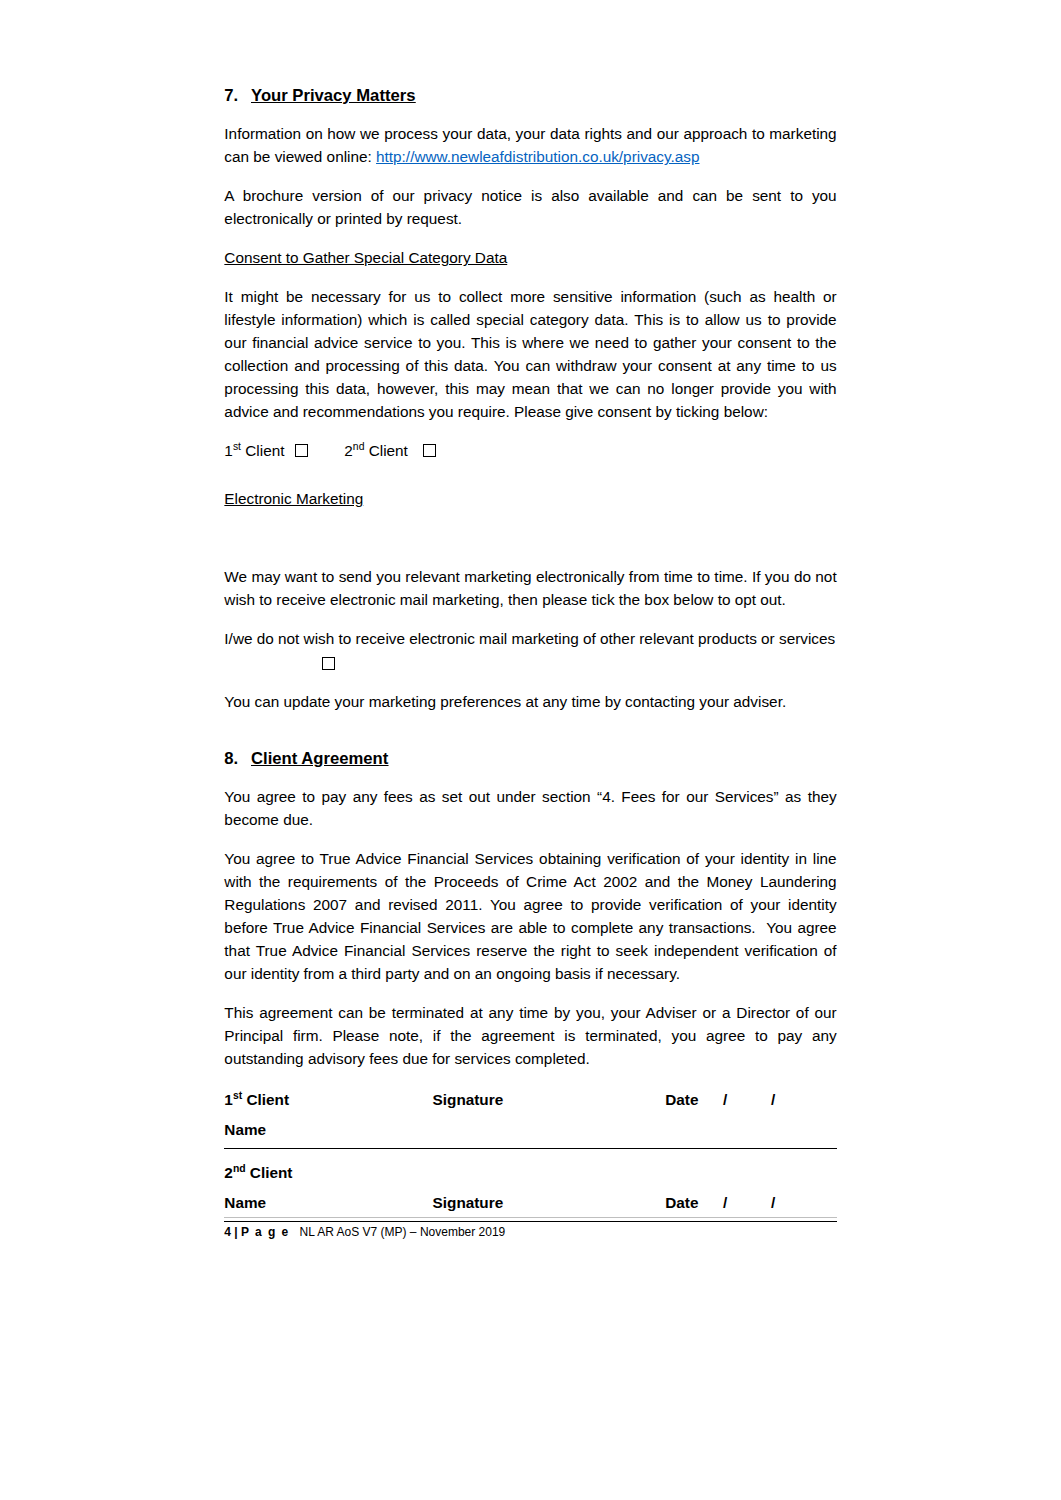7. Your Privacy Matters
Information on how we process your data, your data rights and our approach to marketing can be viewed online: http://www.newleafdistribution.co.uk/privacy.asp
A brochure version of our privacy notice is also available and can be sent to you electronically or printed by request.
Consent to Gather Special Category Data
It might be necessary for us to collect more sensitive information (such as health or lifestyle information) which is called special category data. This is to allow us to provide our financial advice service to you. This is where we need to gather your consent to the collection and processing of this data. You can withdraw your consent at any time to us processing this data, however, this may mean that we can no longer provide you with advice and recommendations you require. Please give consent by ticking below:
1st Client 2nd Client
Electronic Marketing
We may want to send you relevant marketing electronically from time to time. If you do not wish to receive electronic mail marketing, then please tick the box below to opt out.
I/we do not wish to receive electronic mail marketing of other relevant products or services
You can update your marketing preferences at any time by contacting your adviser.
8. Client Agreement
You agree to pay any fees as set out under section “4. Fees for our Services” as they become due.
You agree to True Advice Financial Services obtaining verification of your identity in line with the requirements of the Proceeds of Crime Act 2002 and the Money Laundering Regulations 2007 and revised 2011. You agree to provide verification of your identity before True Advice Financial Services are able to complete any transactions. You agree that True Advice Financial Services reserve the right to seek independent verification of our identity from a third party and on an ongoing basis if necessary.
This agreement can be terminated at any time by you, your Adviser or a Director of our Principal firm. Please note, if the agreement is terminated, you agree to pay any outstanding advisory fees due for services completed.
| 1 st Client | Signature | Date / / |
| Name | | |
| 2 nd Client | | |
| Name | Signature | Date / / |
4 | P a g e NL AR AoS V7 (MP) – November 2019